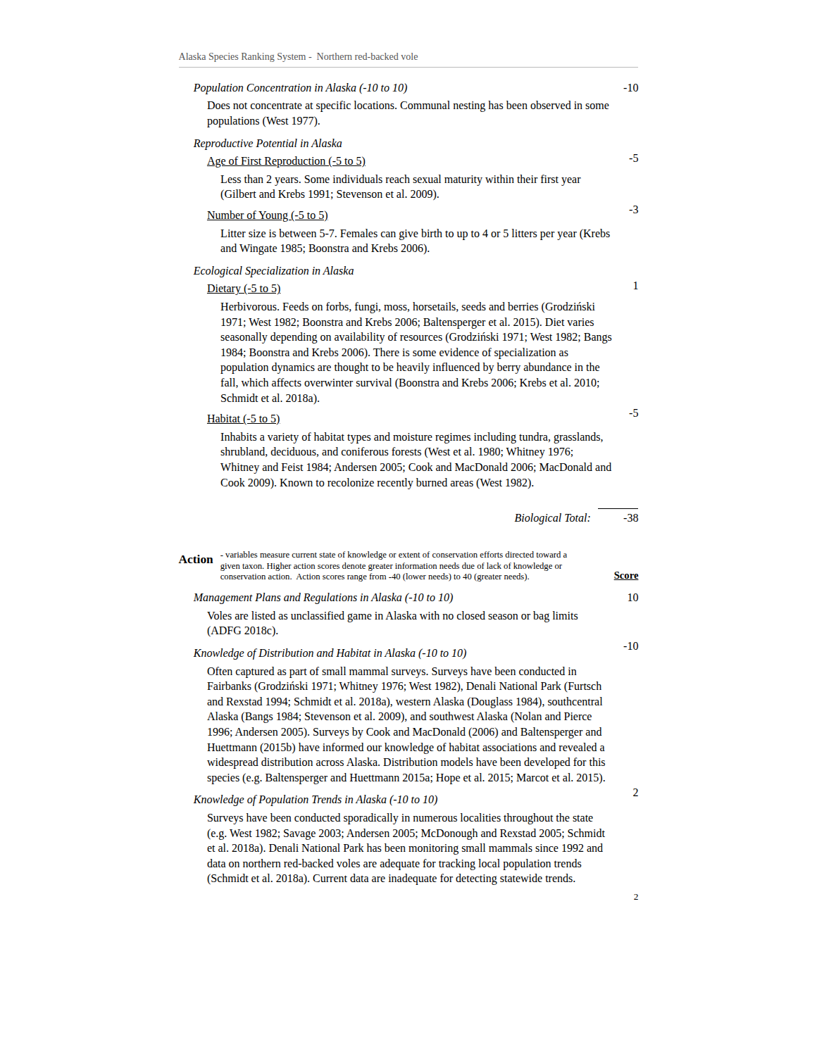Alaska Species Ranking System - Northern red-backed vole
Population Concentration in Alaska (-10 to 10)
-10
Does not concentrate at specific locations. Communal nesting has been observed in some populations (West 1977).
Reproductive Potential in Alaska
Age of First Reproduction (-5 to 5)
-5
Less than 2 years. Some individuals reach sexual maturity within their first year (Gilbert and Krebs 1991; Stevenson et al. 2009).
Number of Young (-5 to 5)
-3
Litter size is between 5-7. Females can give birth to up to 4 or 5 litters per year (Krebs and Wingate 1985; Boonstra and Krebs 2006).
Ecological Specialization in Alaska
Dietary (-5 to 5)
1
Herbivorous. Feeds on forbs, fungi, moss, horsetails, seeds and berries (Grodziński 1971; West 1982; Boonstra and Krebs 2006; Baltensperger et al. 2015). Diet varies seasonally depending on availability of resources (Grodziński 1971; West 1982; Bangs 1984; Boonstra and Krebs 2006). There is some evidence of specialization as population dynamics are thought to be heavily influenced by berry abundance in the fall, which affects overwinter survival (Boonstra and Krebs 2006; Krebs et al. 2010; Schmidt et al. 2018a).
Habitat (-5 to 5)
-5
Inhabits a variety of habitat types and moisture regimes including tundra, grasslands, shrubland, deciduous, and coniferous forests (West et al. 1980; Whitney 1976; Whitney and Feist 1984; Andersen 2005; Cook and MacDonald 2006; MacDonald and Cook 2009). Known to recolonize recently burned areas (West 1982).
Biological Total:
-38
Action
- variables measure current state of knowledge or extent of conservation efforts directed toward a given taxon. Higher action scores denote greater information needs due of lack of knowledge or conservation action. Action scores range from -40 (lower needs) to 40 (greater needs).
Score
Management Plans and Regulations in Alaska (-10 to 10)
10
Voles are listed as unclassified game in Alaska with no closed season or bag limits (ADFG 2018c).
Knowledge of Distribution and Habitat in Alaska (-10 to 10)
-10
Often captured as part of small mammal surveys. Surveys have been conducted in Fairbanks (Grodziński 1971; Whitney 1976; West 1982), Denali National Park (Furtsch and Rexstad 1994; Schmidt et al. 2018a), western Alaska (Douglass 1984), southcentral Alaska (Bangs 1984; Stevenson et al. 2009), and southwest Alaska (Nolan and Pierce 1996; Andersen 2005). Surveys by Cook and MacDonald (2006) and Baltensperger and Huettmann (2015b) have informed our knowledge of habitat associations and revealed a widespread distribution across Alaska. Distribution models have been developed for this species (e.g. Baltensperger and Huettmann 2015a; Hope et al. 2015; Marcot et al. 2015).
Knowledge of Population Trends in Alaska (-10 to 10)
2
Surveys have been conducted sporadically in numerous localities throughout the state (e.g. West 1982; Savage 2003; Andersen 2005; McDonough and Rexstad 2005; Schmidt et al. 2018a). Denali National Park has been monitoring small mammals since 1992 and data on northern red-backed voles are adequate for tracking local population trends (Schmidt et al. 2018a). Current data are inadequate for detecting statewide trends.
2